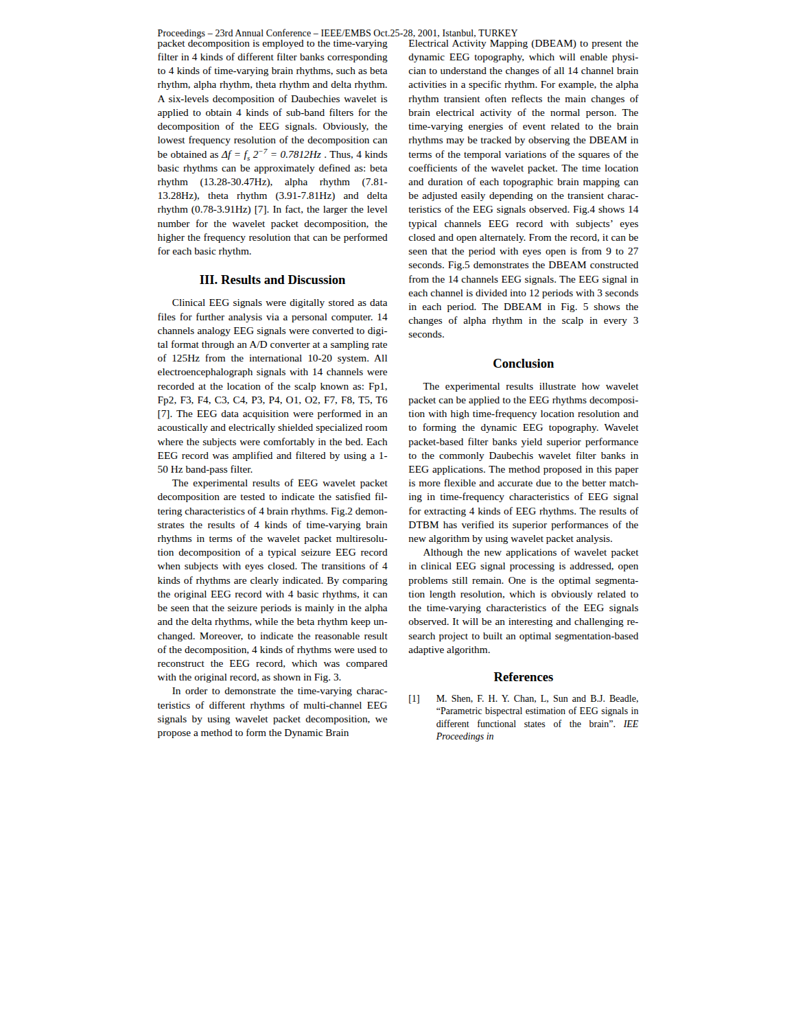Proceedings – 23rd Annual Conference – IEEE/EMBS Oct.25-28, 2001, Istanbul, TURKEY
packet decomposition is employed to the time-varying filter in 4 kinds of different filter banks corresponding to 4 kinds of time-varying brain rhythms, such as beta rhythm, alpha rhythm, theta rhythm and delta rhythm. A six-levels decomposition of Daubechies wavelet is applied to obtain 4 kinds of sub-band filters for the decomposition of the EEG signals. Obviously, the lowest frequency resolution of the decomposition can be obtained as Δf = fs 2−7 = 0.7812Hz . Thus, 4 kinds basic rhythms can be approximately defined as: beta rhythm (13.28-30.47Hz), alpha rhythm (7.81-13.28Hz), theta rhythm (3.91-7.81Hz) and delta rhythm (0.78-3.91Hz) [7]. In fact, the larger the level number for the wavelet packet decomposition, the higher the frequency resolution that can be performed for each basic rhythm.
III. Results and Discussion
Clinical EEG signals were digitally stored as data files for further analysis via a personal computer. 14 channels analogy EEG signals were converted to digital format through an A/D converter at a sampling rate of 125Hz from the international 10-20 system. All electroencephalograph signals with 14 channels were recorded at the location of the scalp known as: Fp1, Fp2, F3, F4, C3, C4, P3, P4, O1, O2, F7, F8, T5, T6 [7]. The EEG data acquisition were performed in an acoustically and electrically shielded specialized room where the subjects were comfortably in the bed. Each EEG record was amplified and filtered by using a 1-50 Hz band-pass filter.
The experimental results of EEG wavelet packet decomposition are tested to indicate the satisfied filtering characteristics of 4 brain rhythms. Fig.2 demonstrates the results of 4 kinds of time-varying brain rhythms in terms of the wavelet packet multiresolution decomposition of a typical seizure EEG record when subjects with eyes closed. The transitions of 4 kinds of rhythms are clearly indicated. By comparing the original EEG record with 4 basic rhythms, it can be seen that the seizure periods is mainly in the alpha and the delta rhythms, while the beta rhythm keep unchanged. Moreover, to indicate the reasonable result of the decomposition, 4 kinds of rhythms were used to reconstruct the EEG record, which was compared with the original record, as shown in Fig. 3.
In order to demonstrate the time-varying characteristics of different rhythms of multi-channel EEG signals by using wavelet packet decomposition, we propose a method to form the Dynamic Brain
Electrical Activity Mapping (DBEAM) to present the dynamic EEG topography, which will enable physician to understand the changes of all 14 channel brain activities in a specific rhythm. For example, the alpha rhythm transient often reflects the main changes of brain electrical activity of the normal person. The time-varying energies of event related to the brain rhythms may be tracked by observing the DBEAM in terms of the temporal variations of the squares of the coefficients of the wavelet packet. The time location and duration of each topographic brain mapping can be adjusted easily depending on the transient characteristics of the EEG signals observed. Fig.4 shows 14 typical channels EEG record with subjects’ eyes closed and open alternately. From the record, it can be seen that the period with eyes open is from 9 to 27 seconds. Fig.5 demonstrates the DBEAM constructed from the 14 channels EEG signals. The EEG signal in each channel is divided into 12 periods with 3 seconds in each period. The DBEAM in Fig. 5 shows the changes of alpha rhythm in the scalp in every 3 seconds.
Conclusion
The experimental results illustrate how wavelet packet can be applied to the EEG rhythms decomposition with high time-frequency location resolution and to forming the dynamic EEG topography. Wavelet packet-based filter banks yield superior performance to the commonly Daubechis wavelet filter banks in EEG applications. The method proposed in this paper is more flexible and accurate due to the better matching in time-frequency characteristics of EEG signal for extracting 4 kinds of EEG rhythms. The results of DTBM has verified its superior performances of the new algorithm by using wavelet packet analysis.
Although the new applications of wavelet packet in clinical EEG signal processing is addressed, open problems still remain. One is the optimal segmentation length resolution, which is obviously related to the time-varying characteristics of the EEG signals observed. It will be an interesting and challenging research project to built an optimal segmentation-based adaptive algorithm.
References
[1]
M. Shen, F. H. Y. Chan, L, Sun and B.J. Beadle, “Parametric bispectral estimation of EEG signals in different functional states of the brain”. IEE Proceedings in